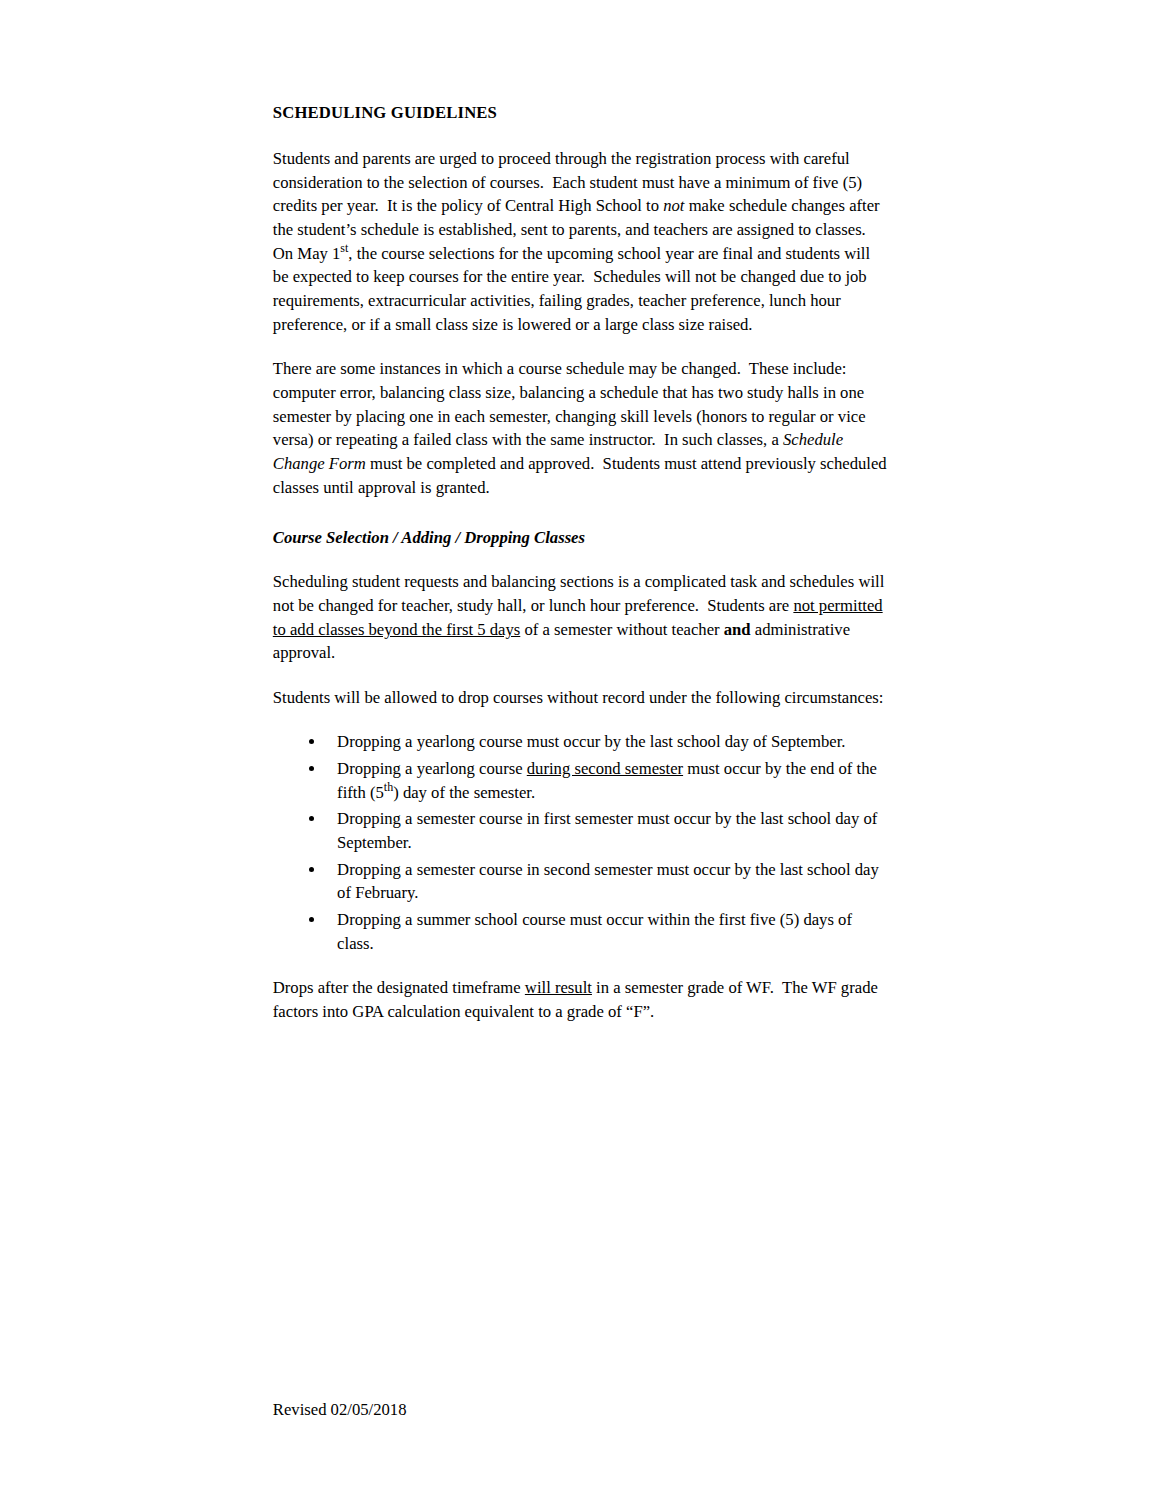SCHEDULING GUIDELINES
Students and parents are urged to proceed through the registration process with careful consideration to the selection of courses. Each student must have a minimum of five (5) credits per year. It is the policy of Central High School to not make schedule changes after the student’s schedule is established, sent to parents, and teachers are assigned to classes. On May 1st, the course selections for the upcoming school year are final and students will be expected to keep courses for the entire year. Schedules will not be changed due to job requirements, extracurricular activities, failing grades, teacher preference, lunch hour preference, or if a small class size is lowered or a large class size raised.
There are some instances in which a course schedule may be changed. These include: computer error, balancing class size, balancing a schedule that has two study halls in one semester by placing one in each semester, changing skill levels (honors to regular or vice versa) or repeating a failed class with the same instructor. In such classes, a Schedule Change Form must be completed and approved. Students must attend previously scheduled classes until approval is granted.
Course Selection / Adding / Dropping Classes
Scheduling student requests and balancing sections is a complicated task and schedules will not be changed for teacher, study hall, or lunch hour preference. Students are not permitted to add classes beyond the first 5 days of a semester without teacher and administrative approval.
Students will be allowed to drop courses without record under the following circumstances:
Dropping a yearlong course must occur by the last school day of September.
Dropping a yearlong course during second semester must occur by the end of the fifth (5th) day of the semester.
Dropping a semester course in first semester must occur by the last school day of September.
Dropping a semester course in second semester must occur by the last school day of February.
Dropping a summer school course must occur within the first five (5) days of class.
Drops after the designated timeframe will result in a semester grade of WF. The WF grade factors into GPA calculation equivalent to a grade of “F”.
Revised 02/05/2018